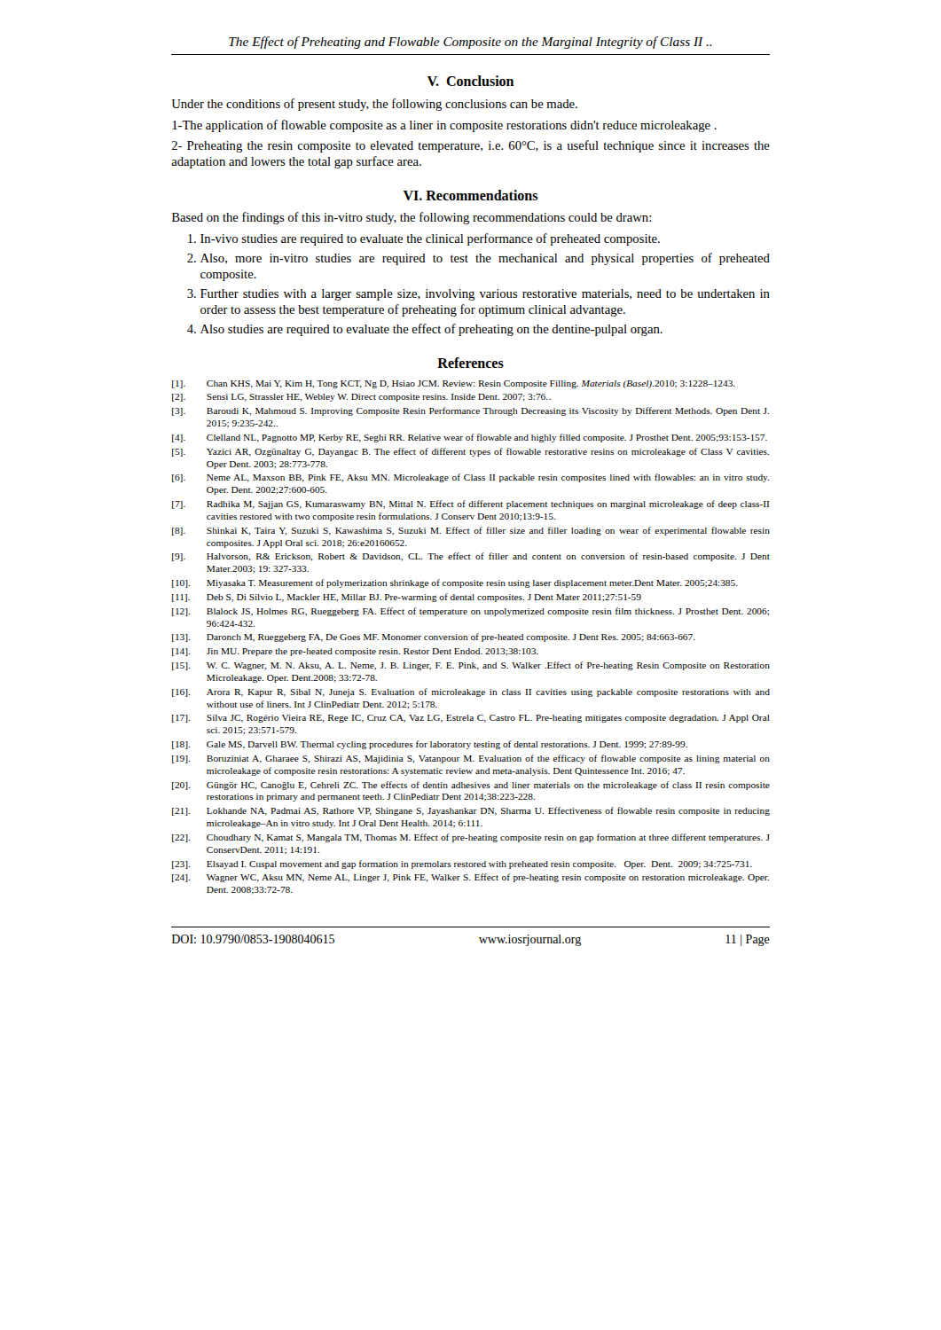The Effect of Preheating and Flowable Composite on the Marginal Integrity of Class II ..
V. Conclusion
Under the conditions of present study, the following conclusions can be made.
1-The application of flowable composite as a liner in composite restorations didn't reduce microleakage .
2- Preheating the resin composite to elevated temperature, i.e. 60°C, is a useful technique since it increases the adaptation and lowers the total gap surface area.
VI. Recommendations
Based on the findings of this in-vitro study, the following recommendations could be drawn:
In-vivo studies are required to evaluate the clinical performance of preheated composite.
Also, more in-vitro studies are required to test the mechanical and physical properties of preheated composite.
Further studies with a larger sample size, involving various restorative materials, need to be undertaken in order to assess the best temperature of preheating for optimum clinical advantage.
Also studies are required to evaluate the effect of preheating on the dentine-pulpal organ.
References
| [1]. | Chan KHS, Mai Y, Kim H, Tong KCT, Ng D, Hsiao JCM. Review: Resin Composite Filling. Materials (Basel) .2010; 3:1228–1243. |
| [2]. | Sensi LG, Strassler HE, Webley W. Direct composite resins. Inside Dent. 2007; 3:76 .. |
| [3]. | Baroudi K, Mahmoud S. Improving Composite Resin Performance Through Decreasing its Viscosity by Different Methods. Open Dent J. 2015; 9:235-242.. |
| [4]. | Clelland NL, Pagnotto MP, Kerby RE, Seghi RR. Relative wear of flowable and highly filled composite. J Prosthet Dent. 2005;93:153-157. |
| [5]. | Yazici AR, Ozgünaltay G, Dayangac B. The effect of different types of flowable restorative resins on microleakage of Class V cavities. Oper Dent. 2003; 28:773-778. |
| [6]. | Neme AL, Maxson BB, Pink FE, Aksu MN. Microleakage of Class II packable resin composites lined with flowables: an in vitro study. Oper. Dent. 2002;27:600-605. |
| [7]. | Radhika M, Sajjan GS, Kumaraswamy BN, Mittal N. Effect of different placement techniques on marginal microleakage of deep class-II cavities restored with two composite resin formulations. J Conserv Dent 2010;13:9-15. |
| [8]. | Shinkai K, Taira Y, Suzuki S, Kawashima S, Suzuki M. Effect of filler size and filler loading on wear of experimental flowable resin composites. J Appl Oral sci. 2018; 26:e20160652. |
| [9]. | Halvorson, R& Erickson, Robert & Davidson, CL. The effect of filler and content on conversion of resin-based composite. J Dent Mater.2003; 19: 327-333. |
| [10]. | Miyasaka T. Measurement of polymerization shrinkage of composite resin using laser displacement meter.Dent Mater. 2005;24:385. |
| [11]. | Deb S, Di Silvio L, Mackler HE, Millar BJ. Pre-warming of dental composites. J Dent Mater 2011;27:51-59 |
| [12]. | Blalock JS, Holmes RG, Rueggeberg FA. Effect of temperature on unpolymerized composite resin film thickness. J Prosthet Dent. 2006; 96:424-432. |
| [13]. | Daronch M, Rueggeberg FA, De Goes MF. Monomer conversion of pre-heated composite. J Dent Res. 2005; 84:663-667. |
| [14]. | Jin MU. Prepare the pre-heated composite resin. Restor Dent Endod. 2013;38:103. |
| [15]. | W. C. Wagner, M. N. Aksu, A. L. Neme, J. B. Linger, F. E. Pink, and S. Walker .Effect of Pre-heating Resin Composite on Restoration Microleakage. Oper. Dent.2008; 33:72-78. |
| [16]. | Arora R, Kapur R, Sibal N, Juneja S. Evaluation of microleakage in class II cavities using packable composite restorations with and without use of liners. Int J ClinPediatr Dent. 2012; 5:178. |
| [17]. | Silva JC, Rogério Vieira RE, Rege IC, Cruz CA, Vaz LG, Estrela C, Castro FL. Pre-heating mitigates composite degradation. J Appl Oral sci. 2015; 23:571-579. |
| [18]. | Gale MS, Darvell BW. Thermal cycling procedures for laboratory testing of dental restorations. J Dent. 1999; 27:89-99. |
| [19]. | Boruziniat A, Gharaee S, Shirazi AS, Majidinia S, Vatanpour M. Evaluation of the efficacy of flowable composite as lining material on microleakage of composite resin restorations: A systematic review and meta-analysis. Dent Quintessence Int. 2016; 47. |
| [20]. | Güngör HC, Canoğlu E, Cehreli ZC. The effects of dentin adhesives and liner materials on the microleakage of class II resin composite restorations in primary and permanent teeth. J ClinPediatr Dent 2014;38:223-228. |
| [21]. | Lokhande NA, Padmai AS, Rathore VP, Shingane S, Jayashankar DN, Sharma U. Effectiveness of flowable resin composite in reducing microleakage–An in vitro study. Int J Oral Dent Health. 2014; 6:111. |
| [22]. | Choudhary N, Kamat S, Mangala TM, Thomas M. Effect of pre-heating composite resin on gap formation at three different temperatures. J ConservDent. 2011; 14:191. |
| [23]. | Elsayad I. Cuspal movement and gap formation in premolars restored with preheated resin composite. Oper. Dent. 2009; 34:725-731. |
| [24]. | Wagner WC, Aksu MN, Neme AL, Linger J, Pink FE, Walker S. Effect of pre-heating resin composite on restoration microleakage. Oper. Dent. 2008;33:72-78. |
DOI: 10.9790/0853-1908040615 www.iosrjournal.org 11 | Page